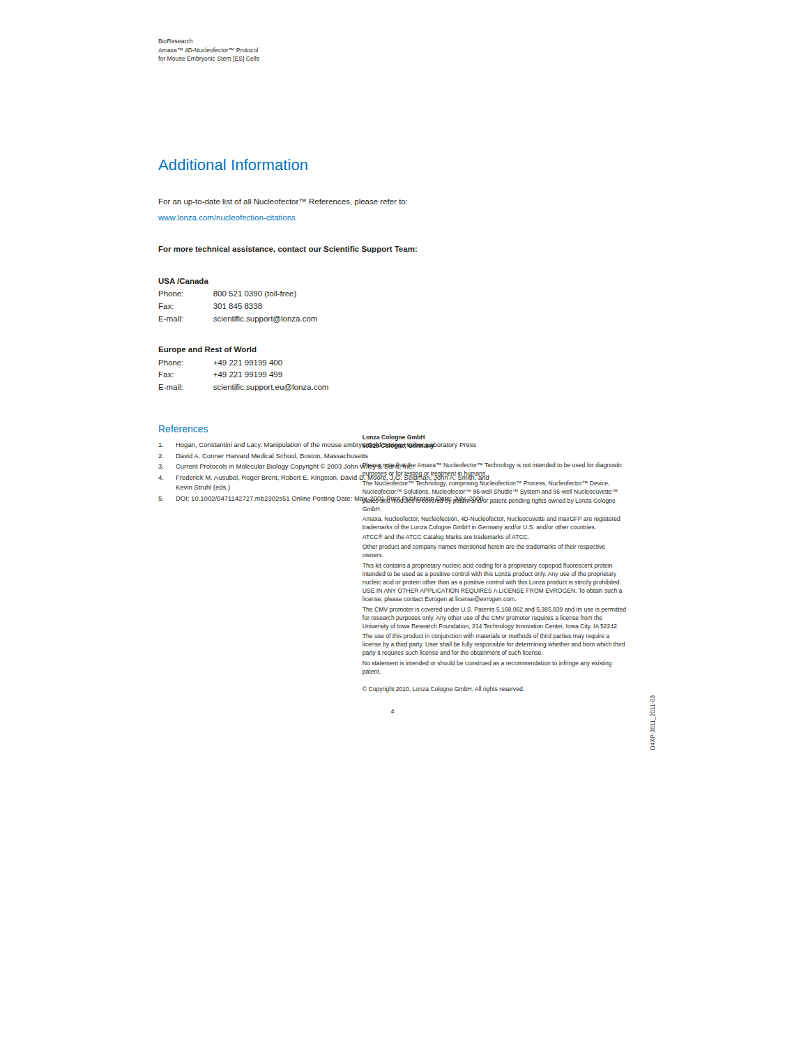BioResearch
Amaxa™ 4D-Nucleofector™ Protocol
for Mouse Embryonic Stem [ES] Cells
Additional Information
For an up-to-date list of all Nucleofector™ References, please refer to:
www.lonza.com/nucleofection-citations
For more technical assistance, contact our Scientific Support Team:
USA /Canada
| Phone: | 800 521 0390 (toll-free) |
| Fax: | 301 845 8338 |
| E-mail: | scientific.support@lonza.com |
Europe and Rest of World
| Phone: | +49 221 99199 400 |
| Fax: | +49 221 99199 499 |
| E-mail: | scientific.support.eu@lonza.com |
References
1. Hogan, Constantini and Lacy, Manipulation of the mouse embryo,Cold Spring Harbor Laboratory Press
2. David A. Conner Harvard Medical School, Boston, Massachusetts
3. Current Protocols in Molecular Biology Copyright © 2003 John Wiley & Sons, Inc.
4. Frederick M. Ausubel, Roger Brent, Robert E. Kingston, David D. Moore, J.G. Seidman, John A. Smith, and Kevin Struhl (eds.)
5. DOI: 10.1002/0471142727.mb2302s51 Online Posting Date: May, 2001 Print Publication Date: July, 2000
Lonza Cologne GmbH
50829 Cologne, Germany
Please note that the Amaxa™ Nucleofector™ Technology is not intended to be used for diagnostic purposes or for testing or treatment in humans.
The Nucleofector™ Technology, comprising Nucleofection™ Process, Nucleofector™ Device, Nucleofector™ Solutions, Nucleofector™ 96-well Shuttle™ System and 96-well Nucleocuvette™ plates and modules is covered by patent and/or patent-pending rights owned by Lonza Cologne GmbH.
Amaxa, Nucleofector, Nucleofection, 4D-Nucleofector, Nucleocuvette and maxGFP are registered trademarks of the Lonza Cologne GmbH in Germany and/or U.S. and/or other countries.
ATCC® and the ATCC Catalog Marks are trademarks of ATCC.
Other product and company names mentioned herein are the trademarks of their respective owners.
This kit contains a proprietary nucleic acid coding for a proprietary copepod fluorescent protein intended to be used as a positive control with this Lonza product only. Any use of the proprietary nucleic acid or protein other than as a positive control with this Lonza product is strictly prohibited. USE IN ANY OTHER APPLICATION REQUIRES A LICENSE FROM EVROGEN. To obtain such a license, please contact Evrogen at license@evrogen.com.
The CMV promoter is covered under U.S. Patents 5,168,062 and 5,385,839 and its use is permitted for research purposes only. Any other use of the CMV promoter requires a license from the University of Iowa Research Foundation, 214 Technology Innovation Center, Iowa City, IA 52242.
The use of this product in conjunction with materials or methods of third parties may require a license by a third party. User shall be fully responsible for determining whether and from which third party it requires such license and for the obtainment of such license.
No statement is intended or should be construed as a recommendation to infringe any existing patent.
© Copyright 2010, Lonza Cologne GmbH. All rights reserved.
D4XP-3011_2011-03
4